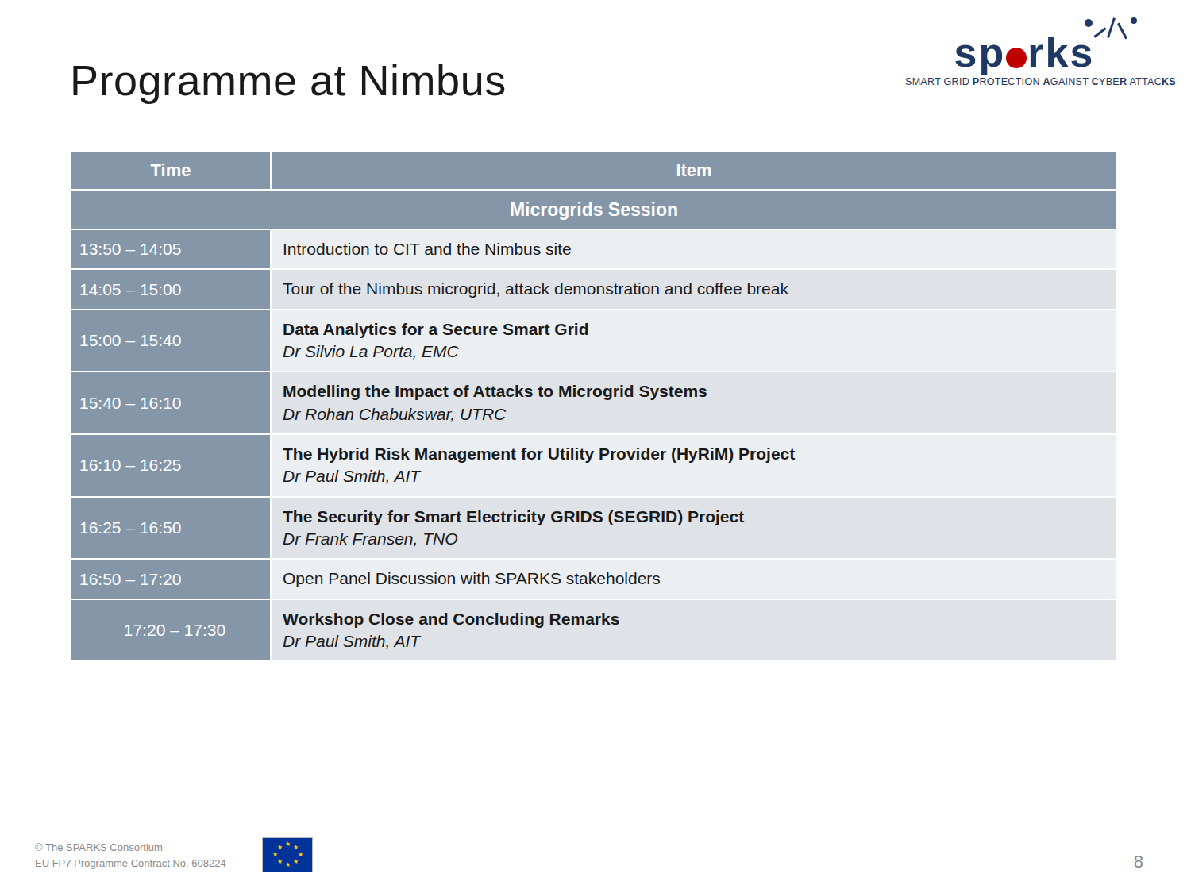Programme at Nimbus
sp rks
SMART GRID PROTECTION AGAINST CYBER ATTACKS
| Time | Item |
| --- | --- |
| Microgrids Session |
| 13:50 – 14:05 | Introduction to CIT and the Nimbus site |
| 14:05 – 15:00 | Tour of the Nimbus microgrid, attack demonstration and coffee break |
| 15:00 – 15:40 | Data Analytics for a Secure Smart Grid Dr Silvio La Porta, EMC |
| 15:40 – 16:10 | Modelling the Impact of Attacks to Microgrid Systems Dr Rohan Chabukswar, UTRC |
| 16:10 – 16:25 | The Hybrid Risk Management for Utility Provider (HyRiM) Project Dr Paul Smith, AIT |
| 16:25 – 16:50 | The Security for Smart Electricity GRIDS (SEGRID) Project Dr Frank Fransen, TNO |
| 16:50 – 17:20 | Open Panel Discussion with SPARKS stakeholders |
| 17:20 – 17:30 | Workshop Close and Concluding Remarks Dr Paul Smith, AIT |
© The SPARKS Consortium
EU FP7 Programme Contract No. 608224
★ ★ ★ ★ ★ ★ ★ ★
8